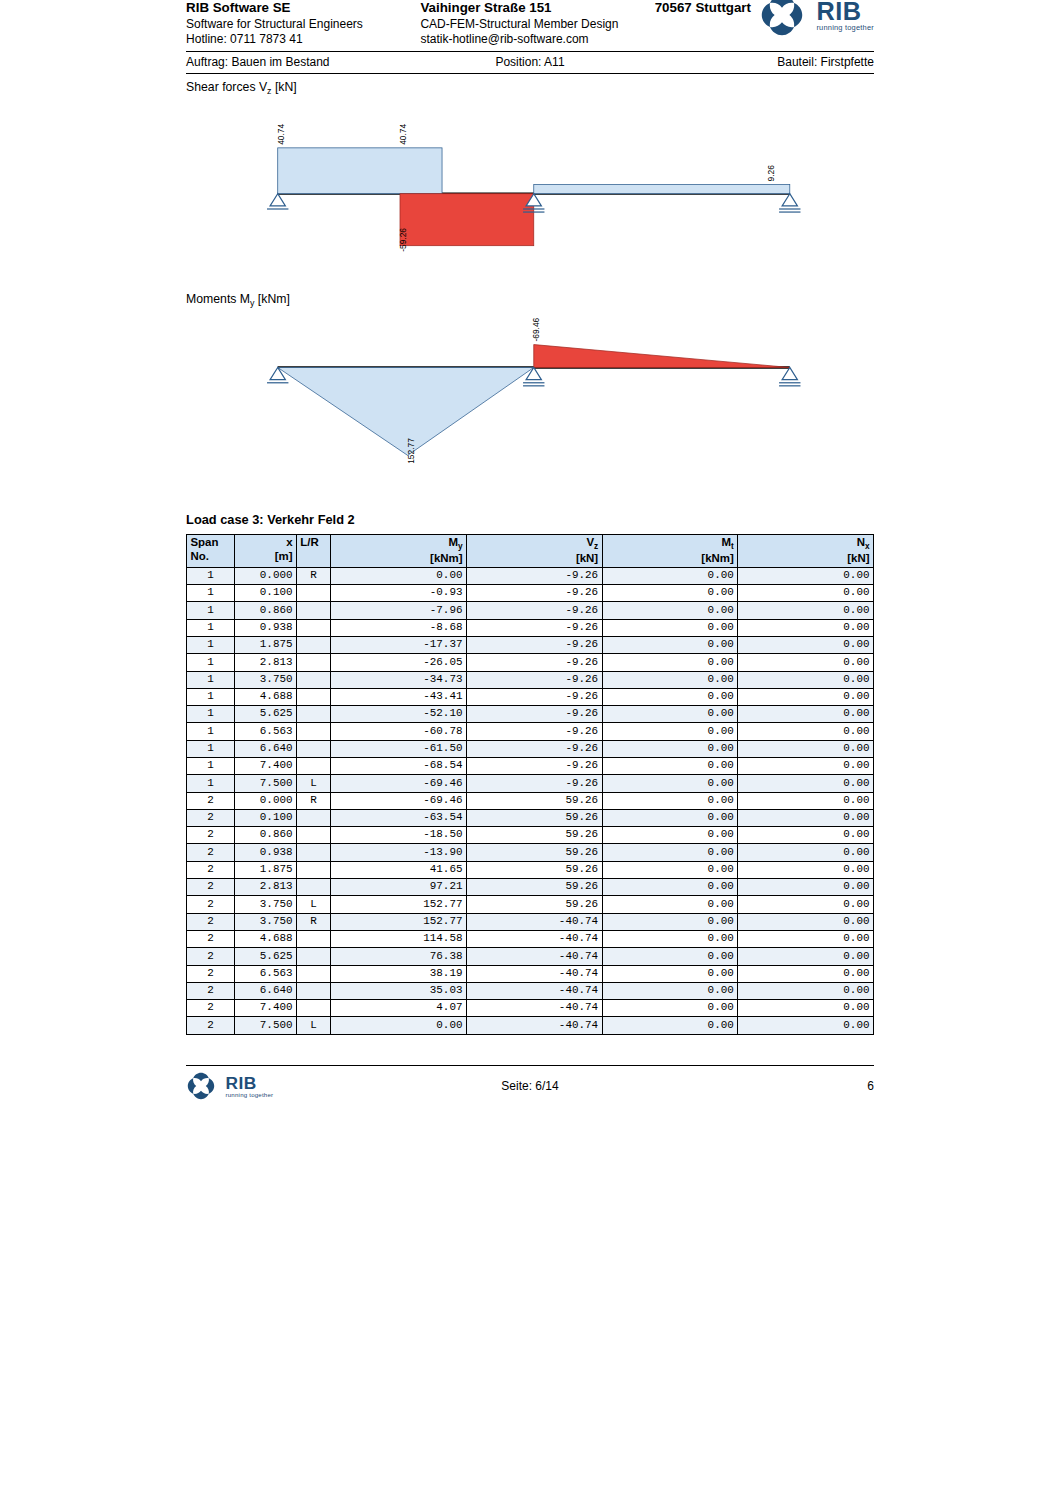RIB
running together
RIB Software SE
Software for Structural Engineers
Hotline: 0711 7873 41
Vaihinger Straße 151
CAD-FEM-Structural Member Design
statik-hotline@rib-software.com
70567 Stuttgart
Auftrag: Bauen im Bestand
Position: A11
Bauteil: Firstpfette
Shear forces Vz [kN]
40.74 40.74 -59.26 9.26
Moments My [kNm]
-69.46 152.77
Load case 3: Verkehr Feld 2
| Span No. | x [m] | L/R | M y [kNm] | V z [kN] | M t [kNm] | N x [kN] |
| --- | --- | --- | --- | --- | --- | --- |
| 1 | 0.000 | R | 0.00 | -9.26 | 0.00 | 0.00 |
| 1 | 0.100 | | -0.93 | -9.26 | 0.00 | 0.00 |
| 1 | 0.860 | | -7.96 | -9.26 | 0.00 | 0.00 |
| 1 | 0.938 | | -8.68 | -9.26 | 0.00 | 0.00 |
| 1 | 1.875 | | -17.37 | -9.26 | 0.00 | 0.00 |
| 1 | 2.813 | | -26.05 | -9.26 | 0.00 | 0.00 |
| 1 | 3.750 | | -34.73 | -9.26 | 0.00 | 0.00 |
| 1 | 4.688 | | -43.41 | -9.26 | 0.00 | 0.00 |
| 1 | 5.625 | | -52.10 | -9.26 | 0.00 | 0.00 |
| 1 | 6.563 | | -60.78 | -9.26 | 0.00 | 0.00 |
| 1 | 6.640 | | -61.50 | -9.26 | 0.00 | 0.00 |
| 1 | 7.400 | | -68.54 | -9.26 | 0.00 | 0.00 |
| 1 | 7.500 | L | -69.46 | -9.26 | 0.00 | 0.00 |
| 2 | 0.000 | R | -69.46 | 59.26 | 0.00 | 0.00 |
| 2 | 0.100 | | -63.54 | 59.26 | 0.00 | 0.00 |
| 2 | 0.860 | | -18.50 | 59.26 | 0.00 | 0.00 |
| 2 | 0.938 | | -13.90 | 59.26 | 0.00 | 0.00 |
| 2 | 1.875 | | 41.65 | 59.26 | 0.00 | 0.00 |
| 2 | 2.813 | | 97.21 | 59.26 | 0.00 | 0.00 |
| 2 | 3.750 | L | 152.77 | 59.26 | 0.00 | 0.00 |
| 2 | 3.750 | R | 152.77 | -40.74 | 0.00 | 0.00 |
| 2 | 4.688 | | 114.58 | -40.74 | 0.00 | 0.00 |
| 2 | 5.625 | | 76.38 | -40.74 | 0.00 | 0.00 |
| 2 | 6.563 | | 38.19 | -40.74 | 0.00 | 0.00 |
| 2 | 6.640 | | 35.03 | -40.74 | 0.00 | 0.00 |
| 2 | 7.400 | | 4.07 | -40.74 | 0.00 | 0.00 |
| 2 | 7.500 | L | 0.00 | -40.74 | 0.00 | 0.00 |
RIB
running together
Seite: 6/14
6